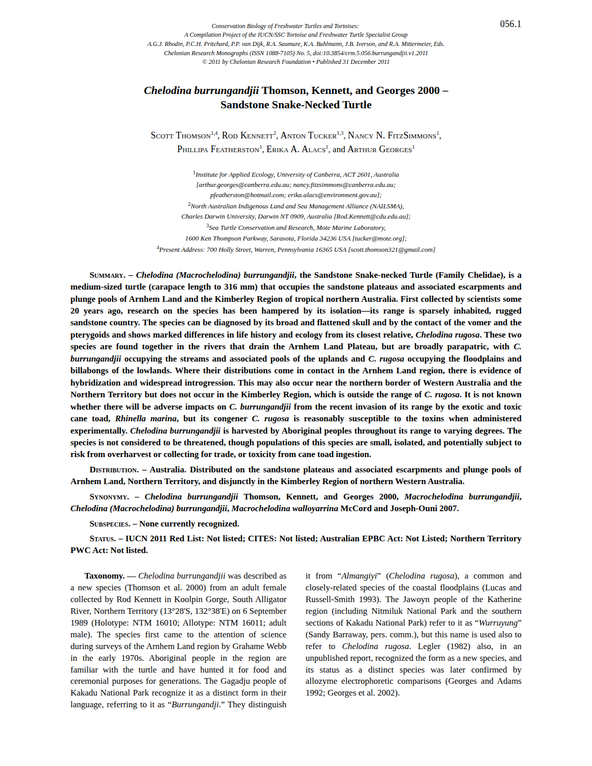056.1
Conservation Biology of Freshwater Turtles and Tortoises:
A Compilation Project of the IUCN/SSC Tortoise and Freshwater Turtle Specialist Group
A.G.J. Rhodin, P.C.H. Pritchard, P.P. van Dijk, R.A. Saumure, K.A. Buhlmann, J.B. Iverson, and R.A. Mittermeier, Eds.
Chelonian Research Monographs (ISSN 1088-7105) No. 5, doi:10.3854/crm.5.056.burrungandjii.v1.2011
© 2011 by Chelonian Research Foundation • Published 31 December 2011
Chelodina burrungandjii Thomson, Kennett, and Georges 2000 –
Sandstone Snake-Necked Turtle
Scott Thomson1,4, Rod Kennett2, Anton Tucker1,3, Nancy N. FitzSimmons1,
Phillipa Featherston1, Erika A. Alacs1, and Arthur Georges1
1Institute for Applied Ecology, University of Canberra, ACT 2601, Australia
[arthur.georges@canberra.edu.au; nancy.fitzsimmons@canberra.edu.au;
pfeatherston@hotmail.com; erika.alacs@environment.gov.au];
2North Australian Indigenous Land and Sea Management Alliance (NAILSMA),
Charles Darwin University, Darwin NT 0909, Australia [Rod.Kennett@cdu.edu.au];
3Sea Turtle Conservation and Research, Mote Marine Laboratory,
1600 Ken Thompson Parkway, Sarasota, Florida 34236 USA [tucker@mote.org];
4Present Address: 700 Holly Street, Warren, Pennsylvania 16365 USA [scott.thomson321@gmail.com]
Summary. – Chelodina (Macrochelodina) burrungandjii, the Sandstone Snake-necked Turtle (Family Chelidae), is a medium-sized turtle (carapace length to 316 mm) that occupies the sandstone plateaus and associated escarpments and plunge pools of Arnhem Land and the Kimberley Region of tropical northern Australia. First collected by scientists some 20 years ago, research on the species has been hampered by its isolation—its range is sparsely inhabited, rugged sandstone country. The species can be diagnosed by its broad and flattened skull and by the contact of the vomer and the pterygoids and shows marked differences in life history and ecology from its closest relative, Chelodina rugosa. These two species are found together in the rivers that drain the Arnhem Land Plateau, but are broadly parapatric, with C. burrungandjii occupying the streams and associated pools of the uplands and C. rugosa occupying the floodplains and billabongs of the lowlands. Where their distributions come in contact in the Arnhem Land region, there is evidence of hybridization and widespread introgression. This may also occur near the northern border of Western Australia and the Northern Territory but does not occur in the Kimberley Region, which is outside the range of C. rugosa. It is not known whether there will be adverse impacts on C. burrungandjii from the recent invasion of its range by the exotic and toxic cane toad, Rhinella marina, but its congener C. rugosa is reasonably susceptible to the toxins when administered experimentally. Chelodina burrungandjii is harvested by Aboriginal peoples throughout its range to varying degrees. The species is not considered to be threatened, though populations of this species are small, isolated, and potentially subject to risk from overharvest or collecting for trade, or toxicity from cane toad ingestion.
Distribution. – Australia. Distributed on the sandstone plateaus and associated escarpments and plunge pools of Arnhem Land, Northern Territory, and disjunctly in the Kimberley Region of northern Western Australia.
Synonymy. – Chelodina burrungandjii Thomson, Kennett, and Georges 2000, Macrochelodina burrungandjii, Chelodina (Macrochelodina) burrungandjii, Macrochelodina walloyarrina McCord and Joseph-Ouni 2007.
Subspecies. – None currently recognized.
Status. – IUCN 2011 Red List: Not listed; CITES: Not listed; Australian EPBC Act: Not Listed; Northern Territory PWC Act: Not listed.
Taxonomy. — Chelodina burrungandjii was described as a new species (Thomson et al. 2000) from an adult female collected by Rod Kennett in Koolpin Gorge, South Alligator River, Northern Territory (13°28'S, 132°38'E) on 6 September 1989 (Holotype: NTM 16010; Allotype: NTM 16011; adult male). The species first came to the attention of science during surveys of the Arnhem Land region by Grahame Webb in the early 1970s. Aboriginal people in the region are familiar with the turtle and have hunted it for food and ceremonial purposes for generations. The Gagadju people of Kakadu National Park recognize it as a distinct form in their language, referring to it as “Burrungandji.” They distinguish it from “Almangiyi” (Chelodina rugosa), a common and closely-related species of the coastal floodplains (Lucas and Russell-Smith 1993). The Jawoyn people of the Katherine region (including Nitmiluk National Park and the southern sections of Kakadu National Park) refer to it as “Wurruyung” (Sandy Barraway, pers. comm.), but this name is used also to refer to Chelodina rugosa. Legler (1982) also, in an unpublished report, recognized the form as a new species, and its status as a distinct species was later confirmed by allozyme electrophoretic comparisons (Georges and Adams 1992; Georges et al. 2002).